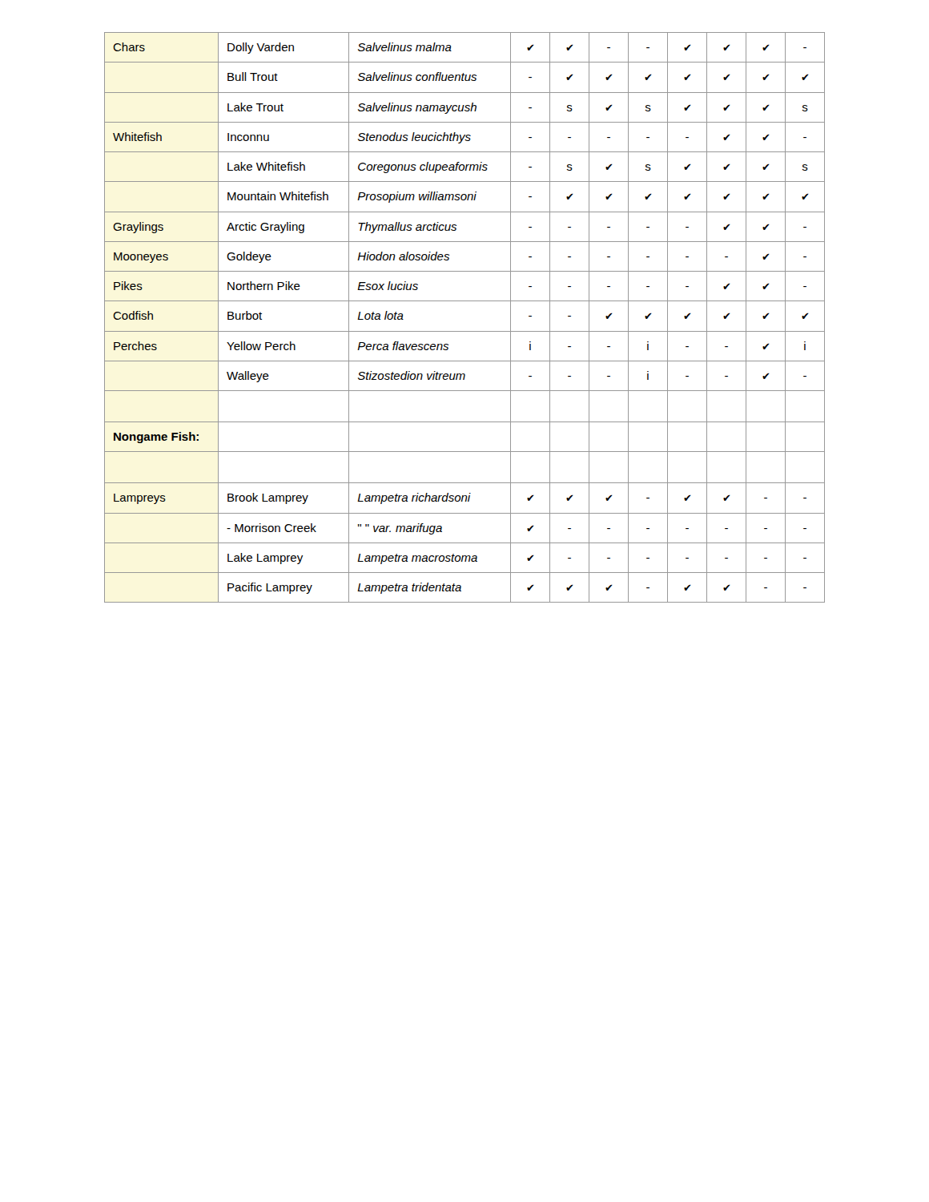| Chars | Dolly Varden | Salvelinus malma | ✔ | ✔ | - | - | ✔ | ✔ | ✔ | - |
| | Bull Trout | Salvelinus confluentus | - | ✔ | ✔ | ✔ | ✔ | ✔ | ✔ | ✔ |
| | Lake Trout | Salvelinus namaycush | - | s | ✔ | s | ✔ | ✔ | ✔ | s |
| Whitefish | Inconnu | Stenodus leucichthys | - | - | - | - | - | ✔ | ✔ | - |
| | Lake Whitefish | Coregonus clupeaformis | - | s | ✔ | s | ✔ | ✔ | ✔ | s |
| | Mountain Whitefish | Prosopium williamsoni | - | ✔ | ✔ | ✔ | ✔ | ✔ | ✔ | ✔ |
| Graylings | Arctic Grayling | Thymallus arcticus | - | - | - | - | - | ✔ | ✔ | - |
| Mooneyes | Goldeye | Hiodon alosoides | - | - | - | - | - | - | ✔ | - |
| Pikes | Northern Pike | Esox lucius | - | - | - | - | - | ✔ | ✔ | - |
| Codfish | Burbot | Lota lota | - | - | ✔ | ✔ | ✔ | ✔ | ✔ | ✔ |
| Perches | Yellow Perch | Perca flavescens | i | - | - | i | - | - | ✔ | i |
| | Walleye | Stizostedion vitreum | - | - | - | i | - | - | ✔ | - |
| Nongame Fish: | | | | | | | | | | |
| Lampreys | Brook Lamprey | Lampetra richardsoni | ✔ | ✔ | ✔ | - | ✔ | ✔ | - | - |
| | - Morrison Creek | " " var. marifuga | ✔ | - | - | - | - | - | - | - |
| | Lake Lamprey | Lampetra macrostoma | ✔ | - | - | - | - | - | - | - |
| | Pacific Lamprey | Lampetra tridentata | ✔ | ✔ | ✔ | - | ✔ | ✔ | - | - |